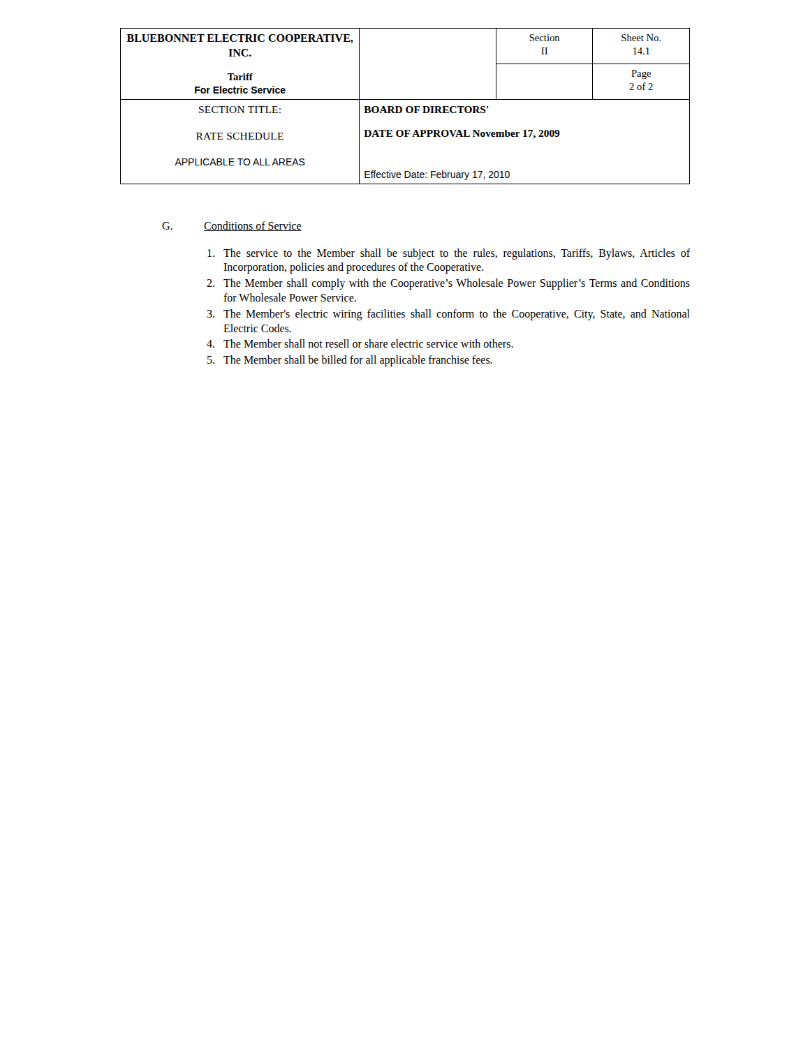| BLUEBONNET ELECTRIC COOPERATIVE, INC. Tariff For Electric Service | | Section II | Sheet No. 14.1 |
| | Page 2 of 2 |
| SECTION TITLE: RATE SCHEDULE APPLICABLE TO ALL AREAS | BOARD OF DIRECTORS' DATE OF APPROVAL November 17, 2009 Effective Date: February 17, 2010 |
G. Conditions of Service
The service to the Member shall be subject to the rules, regulations, Tariffs, Bylaws, Articles of Incorporation, policies and procedures of the Cooperative.
The Member shall comply with the Cooperative’s Wholesale Power Supplier’s Terms and Conditions for Wholesale Power Service.
The Member's electric wiring facilities shall conform to the Cooperative, City, State, and National Electric Codes.
The Member shall not resell or share electric service with others.
The Member shall be billed for all applicable franchise fees.